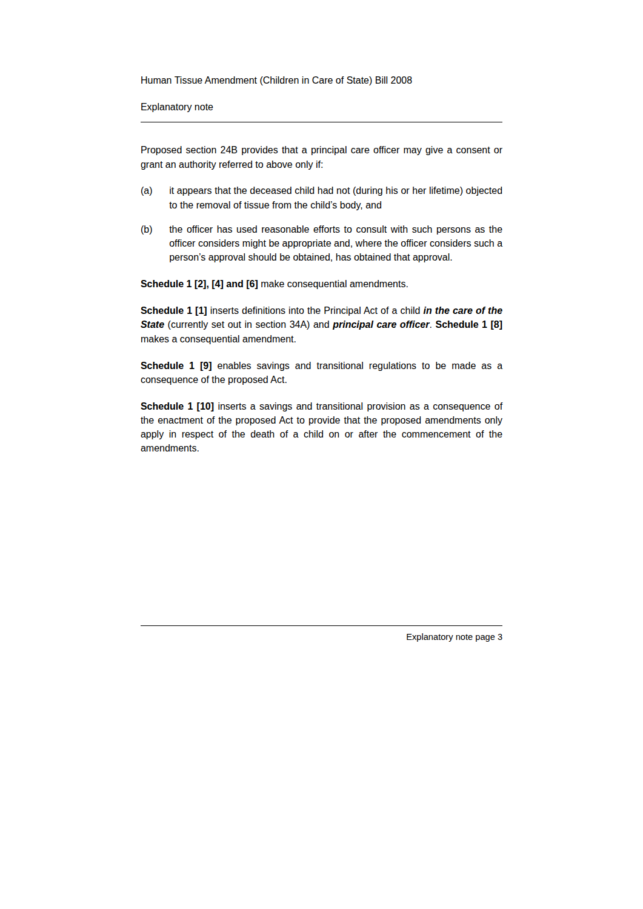Human Tissue Amendment (Children in Care of State) Bill 2008
Explanatory note
Proposed section 24B provides that a principal care officer may give a consent or grant an authority referred to above only if:
(a)
it appears that the deceased child had not (during his or her lifetime) objected to the removal of tissue from the child’s body, and
(b)
the officer has used reasonable efforts to consult with such persons as the officer considers might be appropriate and, where the officer considers such a person’s approval should be obtained, has obtained that approval.
Schedule 1 [2], [4] and [6] make consequential amendments.
Schedule 1 [1] inserts definitions into the Principal Act of a child in the care of the State (currently set out in section 34A) and principal care officer. Schedule 1 [8] makes a consequential amendment.
Schedule 1 [9] enables savings and transitional regulations to be made as a consequence of the proposed Act.
Schedule 1 [10] inserts a savings and transitional provision as a consequence of the enactment of the proposed Act to provide that the proposed amendments only apply in respect of the death of a child on or after the commencement of the amendments.
Explanatory note page 3